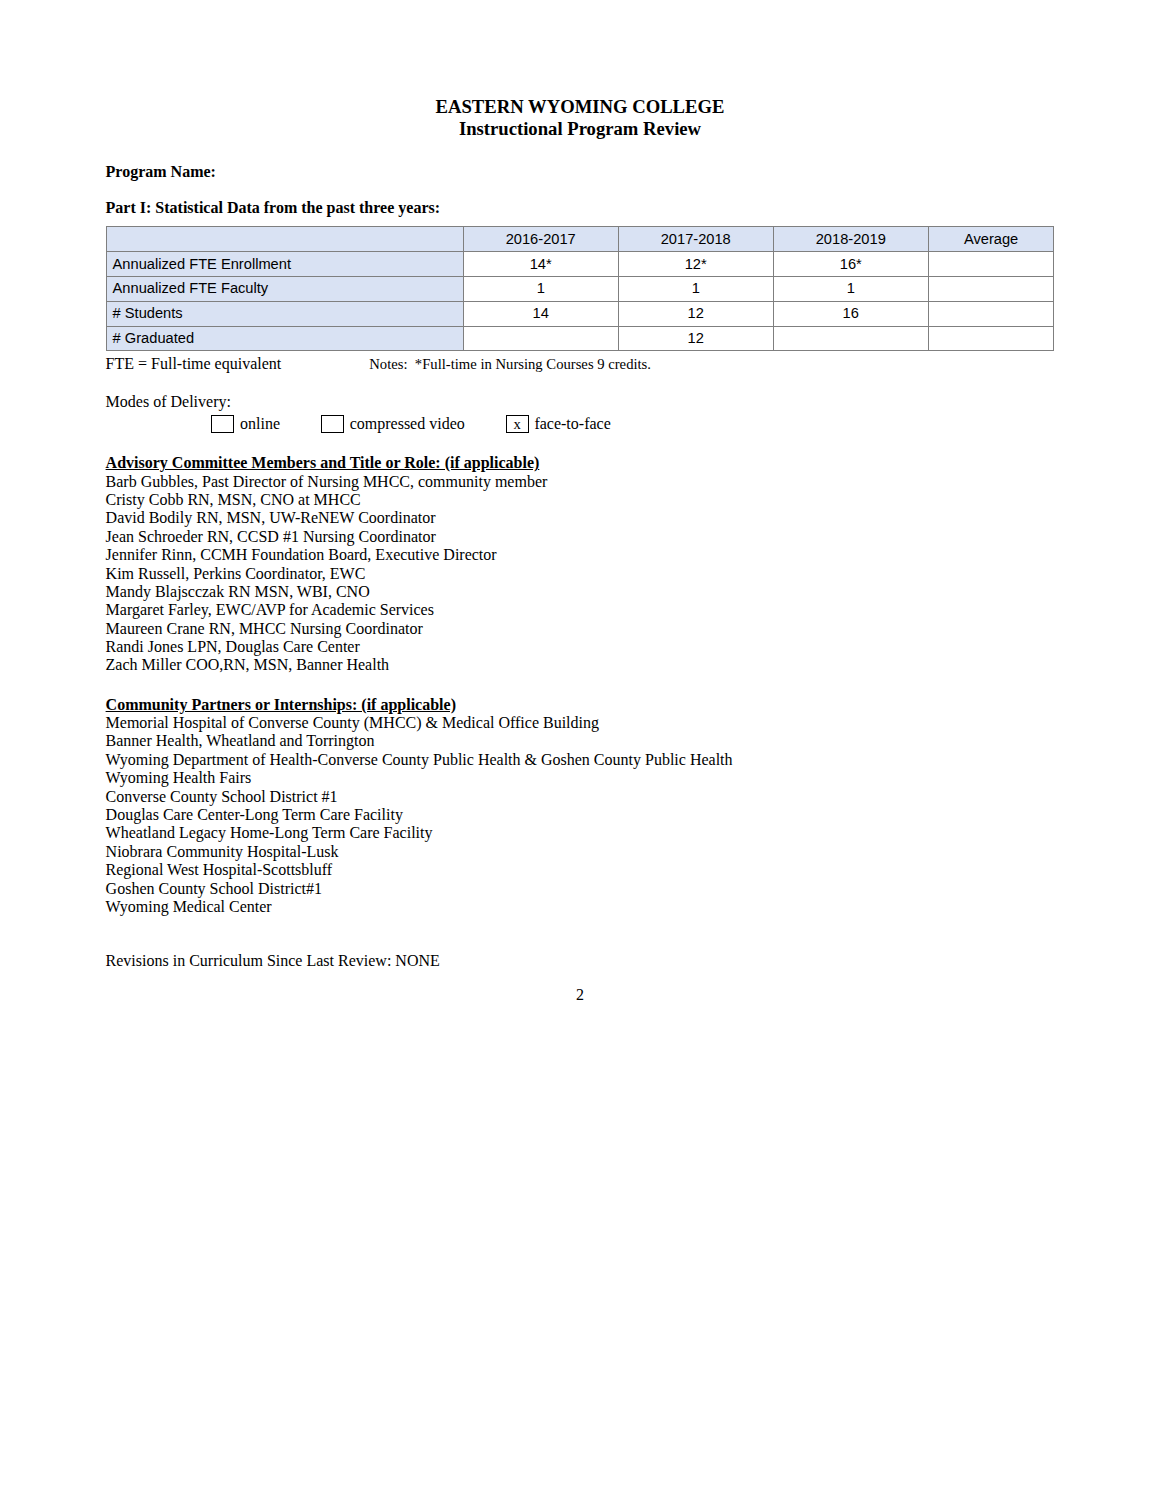EASTERN WYOMING COLLEGEInstructional Program Review
Program Name:
Part I: Statistical Data from the past three years:
| | 2016-2017 | 2017-2018 | 2018-2019 | Average |
| --- | --- | --- | --- | --- |
| Annualized FTE Enrollment | 14* | 12* | 16* | |
| Annualized FTE Faculty | 1 | 1 | 1 | |
| # Students | 14 | 12 | 16 | |
| # Graduated | | 12 | | |
FTE = Full-time equivalent Notes: *Full-time in Nursing Courses 9 credits.
Modes of Delivery:
online compressed video xface-to-face
Advisory Committee Members and Title or Role: (if applicable)
Barb Gubbles, Past Director of Nursing MHCC, community member
Cristy Cobb RN, MSN, CNO at MHCC
David Bodily RN, MSN, UW-ReNEW Coordinator
Jean Schroeder RN, CCSD #1 Nursing Coordinator
Jennifer Rinn, CCMH Foundation Board, Executive Director
Kim Russell, Perkins Coordinator, EWC
Mandy Blajscczak RN MSN, WBI, CNO
Margaret Farley, EWC/AVP for Academic Services
Maureen Crane RN, MHCC Nursing Coordinator
Randi Jones LPN, Douglas Care Center
Zach Miller COO,RN, MSN, Banner Health
Community Partners or Internships: (if applicable)
Memorial Hospital of Converse County (MHCC) & Medical Office Building
Banner Health, Wheatland and Torrington
Wyoming Department of Health-Converse County Public Health & Goshen County Public Health
Wyoming Health Fairs
Converse County School District #1
Douglas Care Center-Long Term Care Facility
Wheatland Legacy Home-Long Term Care Facility
Niobrara Community Hospital-Lusk
Regional West Hospital-Scottsbluff
Goshen County School District#1
Wyoming Medical Center
Revisions in Curriculum Since Last Review: NONE
2